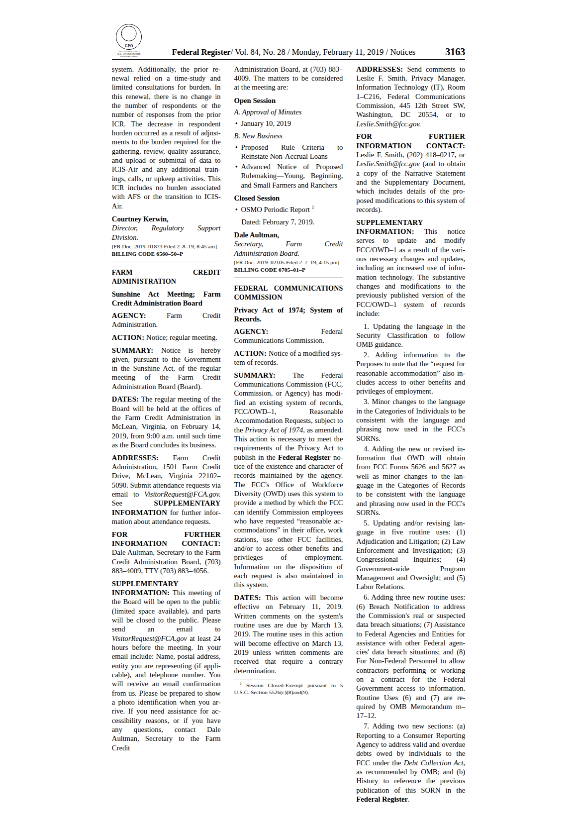AUTHENTICATED
U.S. GOVERNMENT
INFORMATION
Federal Register/ Vol. 84, No. 28 / Monday, February 11, 2019 / Notices
3163
system. Additionally, the prior renewal relied on a time-study and limited consultations for burden. In this renewal, there is no change in the number of respondents or the number of responses from the prior ICR. The decrease in respondent burden occurred as a result of adjustments to the burden required for the gathering, review, quality assurance, and upload or submittal of data to ICIS-Air and any additional trainings, calls, or upkeep activities. This ICR includes no burden associated with AFS or the transition to ICIS-Air.
Courtney Kerwin,
Director, Regulatory Support Division.
[FR Doc. 2019–01873 Filed 2–8–19; 8:45 am]
BILLING CODE 6560–50–P
FARM CREDIT ADMINISTRATION
Sunshine Act Meeting; Farm Credit Administration Board
AGENCY: Farm Credit Administration.
ACTION: Notice; regular meeting.
SUMMARY: Notice is hereby given, pursuant to the Government in the Sunshine Act, of the regular meeting of the Farm Credit Administration Board (Board).
DATES: The regular meeting of the Board will be held at the offices of the Farm Credit Administration in McLean, Virginia, on February 14, 2019, from 9:00 a.m. until such time as the Board concludes its business.
ADDRESSES: Farm Credit Administration, 1501 Farm Credit Drive, McLean, Virginia 22102–5090. Submit attendance requests via email to VisitorRequest@FCA.gov. See SUPPLEMENTARY INFORMATION for further information about attendance requests.
FOR FURTHER INFORMATION CONTACT: Dale Aultman, Secretary to the Farm Credit Administration Board, (703) 883–4009, TTY (703) 883–4056.
SUPPLEMENTARY INFORMATION: This meeting of the Board will be open to the public (limited space available), and parts will be closed to the public. Please send an email to VisitorRequest@FCA.gov at least 24 hours before the meeting. In your email include: Name, postal address, entity you are representing (if applicable), and telephone number. You will receive an email confirmation from us. Please be prepared to show a photo identification when you arrive. If you need assistance for accessibility reasons, or if you have any questions, contact Dale Aultman, Secretary to the Farm Credit
Administration Board, at (703) 883–4009. The matters to be considered at the meeting are:
Open Session
A. Approval of Minutes
January 10, 2019
B. New Business
Proposed Rule—Criteria to Reinstate Non-Accrual Loans
Advanced Notice of Proposed Rulemaking—Young, Beginning, and Small Farmers and Ranchers
Closed Session
OSMO Periodic Report 1
Dated: February 7, 2019.
Dale Aultman,
Secretary, Farm Credit Administration Board.
[FR Doc. 2019–02105 Filed 2–7–19; 4:15 pm]
BILLING CODE 6705–01–P
FEDERAL COMMUNICATIONS COMMISSION
Privacy Act of 1974; System of Records.
AGENCY: Federal Communications Commission.
ACTION: Notice of a modified system of records.
SUMMARY: The Federal Communications Commission (FCC, Commission, or Agency) has modified an existing system of records, FCC/OWD–1, Reasonable Accommodation Requests, subject to the Privacy Act of 1974, as amended. This action is necessary to meet the requirements of the Privacy Act to publish in the Federal Register notice of the existence and character of records maintained by the agency. The FCC's Office of Workforce Diversity (OWD) uses this system to provide a method by which the FCC can identify Commission employees who have requested “reasonable accommodations” in their office, work stations, use other FCC facilities, and/or to access other benefits and privileges of employment. Information on the disposition of each request is also maintained in this system.
DATES: This action will become effective on February 11, 2019. Written comments on the system's routine uses are due by March 13, 2019. The routine uses in this action will become effective on March 13, 2019 unless written comments are received that require a contrary determination.
1 Session Closed-Exempt pursuant to 5 U.S.C. Section 552b(c)(8)and(9).
ADDRESSES: Send comments to Leslie F. Smith, Privacy Manager, Information Technology (IT), Room 1–C216, Federal Communications Commission, 445 12th Street SW, Washington, DC 20554, or to Leslie.Smith@fcc.gov.
FOR FURTHER INFORMATION CONTACT: Leslie F. Smith, (202) 418–0217, or Leslie.Smith@fcc.gov (and to obtain a copy of the Narrative Statement and the Supplementary Document, which includes details of the proposed modifications to this system of records).
SUPPLEMENTARY INFORMATION: This notice serves to update and modify FCC/OWD–1 as a result of the various necessary changes and updates, including an increased use of information technology. The substantive changes and modifications to the previously published version of the FCC/OWD–1 system of records include:
1. Updating the language in the Security Classification to follow OMB guidance.
2. Adding information to the Purposes to note that the “request for reasonable accommodation” also includes access to other benefits and privileges of employment.
3. Minor changes to the language in the Categories of Individuals to be consistent with the language and phrasing now used in the FCC's SORNs.
4. Adding the new or revised information that OWD will obtain from FCC Forms 5626 and 5627 as well as minor changes to the language in the Categories of Records to be consistent with the language and phrasing now used in the FCC's SORNs.
5. Updating and/or revising language in five routine uses: (1) Adjudication and Litigation; (2) Law Enforcement and Investigation; (3) Congressional Inquiries; (4) Government-wide Program Management and Oversight; and (5) Labor Relations.
6. Adding three new routine uses: (6) Breach Notification to address the Commission's real or suspected data breach situations; (7) Assistance to Federal Agencies and Entities for assistance with other Federal agencies' data breach situations; and (8) For Non-Federal Personnel to allow contractors performing or working on a contract for the Federal Government access to information. Routine Uses (6) and (7) are required by OMB Memorandum m–17–12.
7. Adding two new sections: (a) Reporting to a Consumer Reporting Agency to address valid and overdue debts owed by individuals to the FCC under the Debt Collection Act, as recommended by OMB; and (b) History to reference the previous publication of this SORN in the Federal Register.